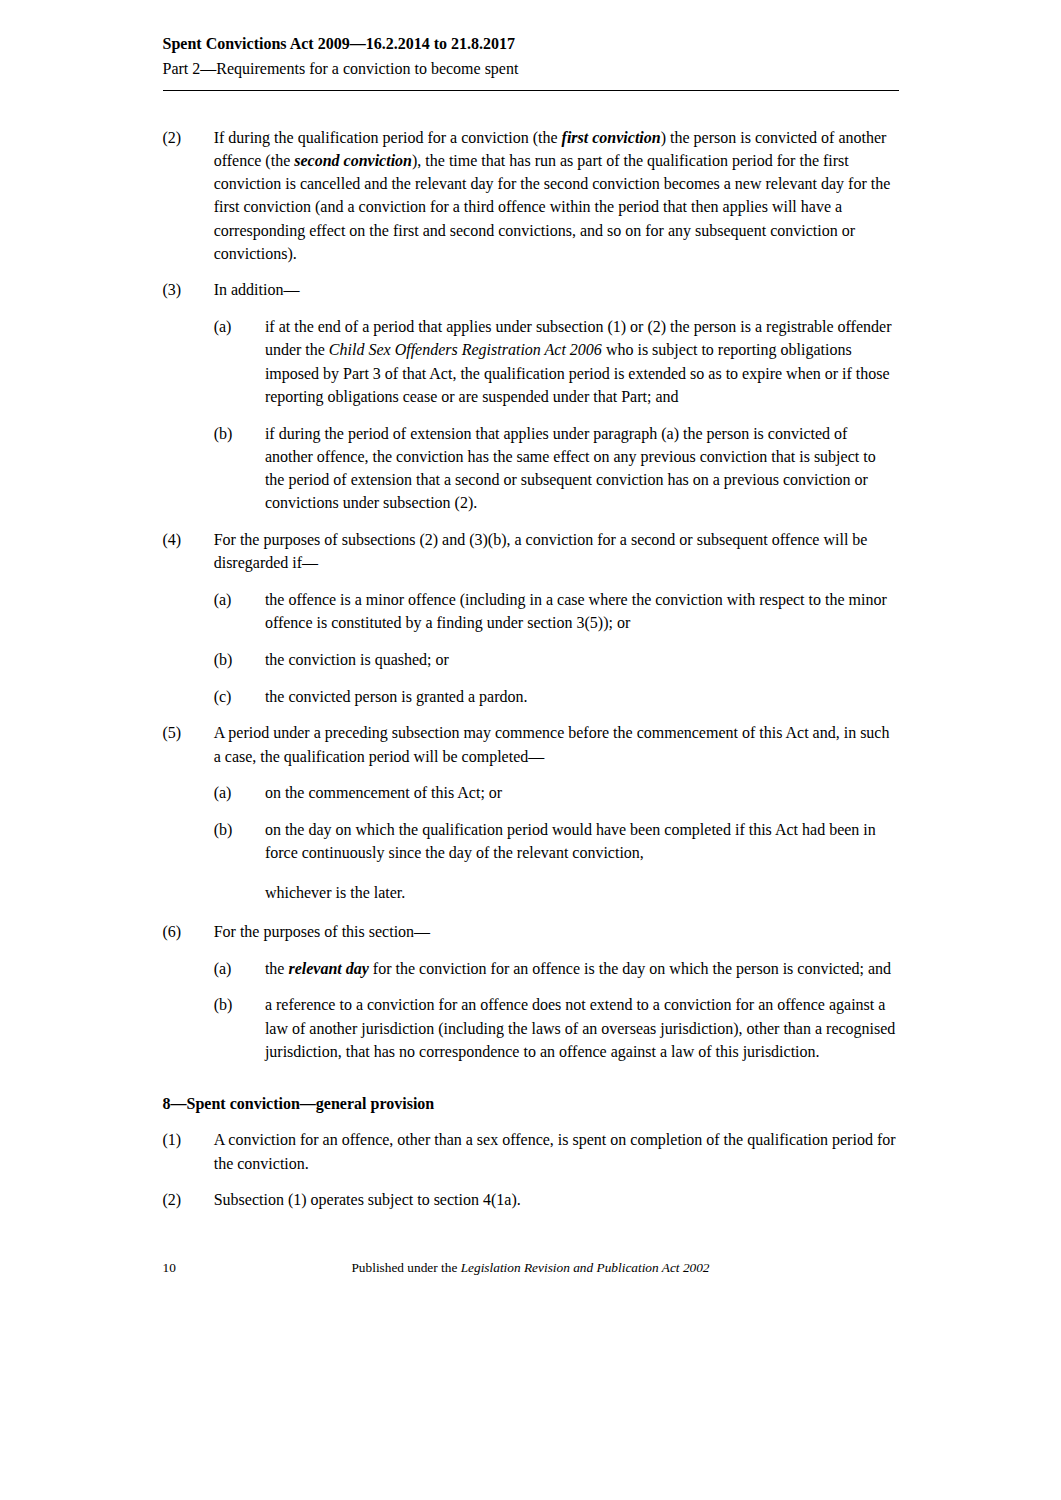Spent Convictions Act 2009—16.2.2014 to 21.8.2017
Part 2—Requirements for a conviction to become spent
(2)
If during the qualification period for a conviction (the first conviction) the person is convicted of another offence (the second conviction), the time that has run as part of the qualification period for the first conviction is cancelled and the relevant day for the second conviction becomes a new relevant day for the first conviction (and a conviction for a third offence within the period that then applies will have a corresponding effect on the first and second convictions, and so on for any subsequent conviction or convictions).
(3)
In addition—
(a)
if at the end of a period that applies under subsection (1) or (2) the person is a registrable offender under the Child Sex Offenders Registration Act 2006 who is subject to reporting obligations imposed by Part 3 of that Act, the qualification period is extended so as to expire when or if those reporting obligations cease or are suspended under that Part; and
(b)
if during the period of extension that applies under paragraph (a) the person is convicted of another offence, the conviction has the same effect on any previous conviction that is subject to the period of extension that a second or subsequent conviction has on a previous conviction or convictions under subsection (2).
(4)
For the purposes of subsections (2) and (3)(b), a conviction for a second or subsequent offence will be disregarded if—
(a)
the offence is a minor offence (including in a case where the conviction with respect to the minor offence is constituted by a finding under section 3(5)); or
(b)
the conviction is quashed; or
(c)
the convicted person is granted a pardon.
(5)
A period under a preceding subsection may commence before the commencement of this Act and, in such a case, the qualification period will be completed—
(a)
on the commencement of this Act; or
(b)
on the day on which the qualification period would have been completed if this Act had been in force continuously since the day of the relevant conviction,
whichever is the later.
(6)
For the purposes of this section—
(a)
the relevant day for the conviction for an offence is the day on which the person is convicted; and
(b)
a reference to a conviction for an offence does not extend to a conviction for an offence against a law of another jurisdiction (including the laws of an overseas jurisdiction), other than a recognised jurisdiction, that has no correspondence to an offence against a law of this jurisdiction.
8—Spent conviction—general provision
(1)
A conviction for an offence, other than a sex offence, is spent on completion of the qualification period for the conviction.
(2)
Subsection (1) operates subject to section 4(1a).
10
Published under the Legislation Revision and Publication Act 2002